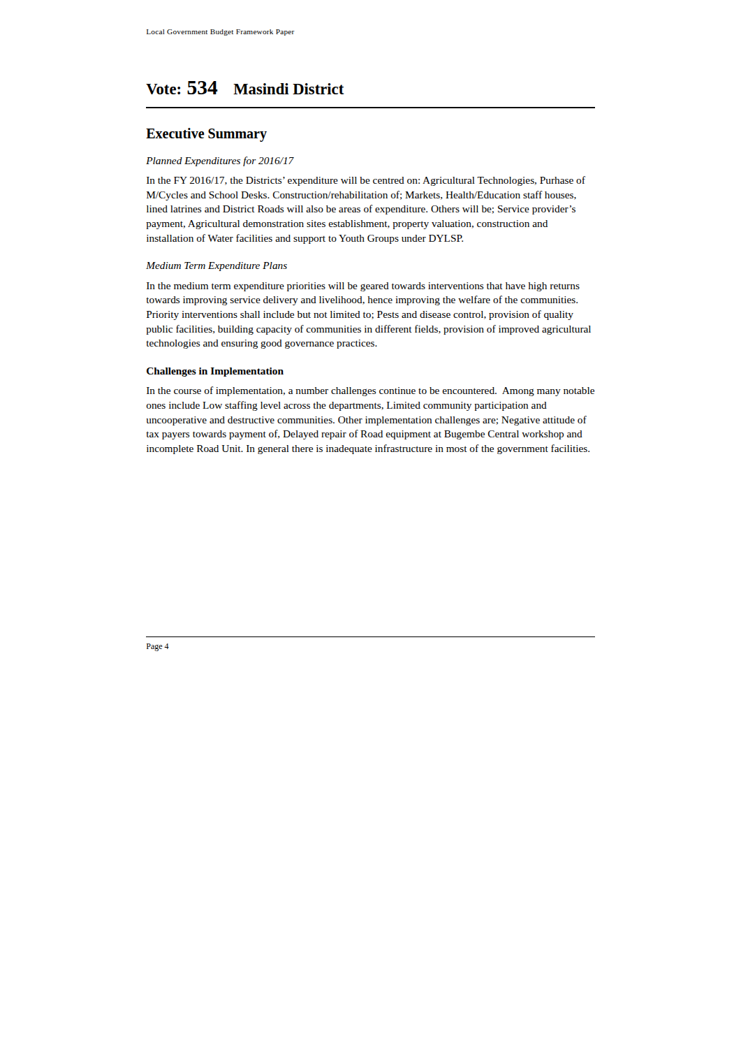Local Government Budget Framework Paper
Vote: 534 Masindi District
Executive Summary
Planned Expenditures for 2016/17
In the FY 2016/17, the Districts’ expenditure will be centred on: Agricultural Technologies, Purhase of M/Cycles and School Desks. Construction/rehabilitation of; Markets, Health/Education staff houses, lined latrines and District Roads will also be areas of expenditure. Others will be; Service provider’s payment, Agricultural demonstration sites establishment, property valuation, construction and installation of Water facilities and support to Youth Groups under DYLSP.
Medium Term Expenditure Plans
In the medium term expenditure priorities will be geared towards interventions that have high returns towards improving service delivery and livelihood, hence improving the welfare of the communities. Priority interventions shall include but not limited to; Pests and disease control, provision of quality public facilities, building capacity of communities in different fields, provision of improved agricultural technologies and ensuring good governance practices.
Challenges in Implementation
In the course of implementation, a number challenges continue to be encountered. Among many notable ones include Low staffing level across the departments, Limited community participation and uncooperative and destructive communities. Other implementation challenges are; Negative attitude of tax payers towards payment of, Delayed repair of Road equipment at Bugembe Central workshop and incomplete Road Unit. In general there is inadequate infrastructure in most of the government facilities.
Page 4